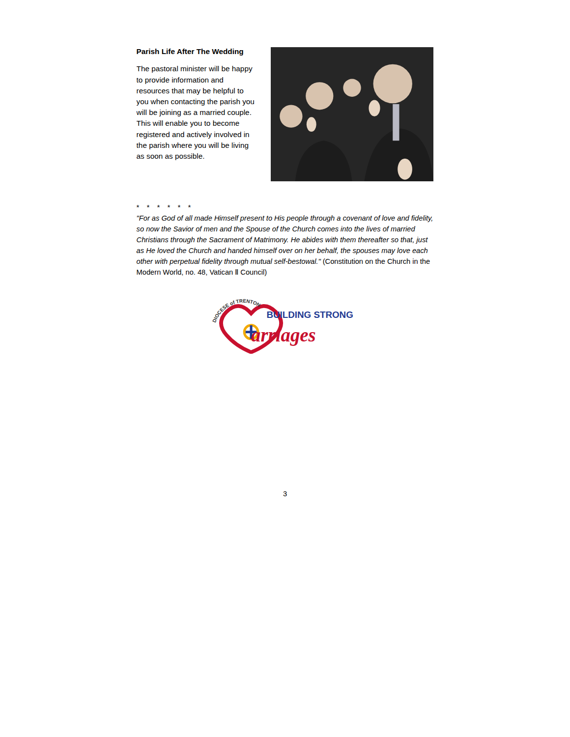Parish Life After The Wedding
The pastoral minister will be happy to provide information and resources that may be helpful to you when contacting the parish you will be joining as a married couple. This will enable you to become registered and actively involved in the parish where you will be living as soon as possible.
* * * * * *
"For as God of all made Himself present to His people through a covenant of love and fidelity, so now the Savior of men and the Spouse of the Church comes into the lives of married Christians through the Sacrament of Matrimony. He abides with them thereafter so that, just as He loved the Church and handed himself over on her behalf, the spouses may love each other with perpetual fidelity through mutual self-bestowal." (Constitution on the Church in the Modern World, no. 48, Vatican Ⅱ Council)
3